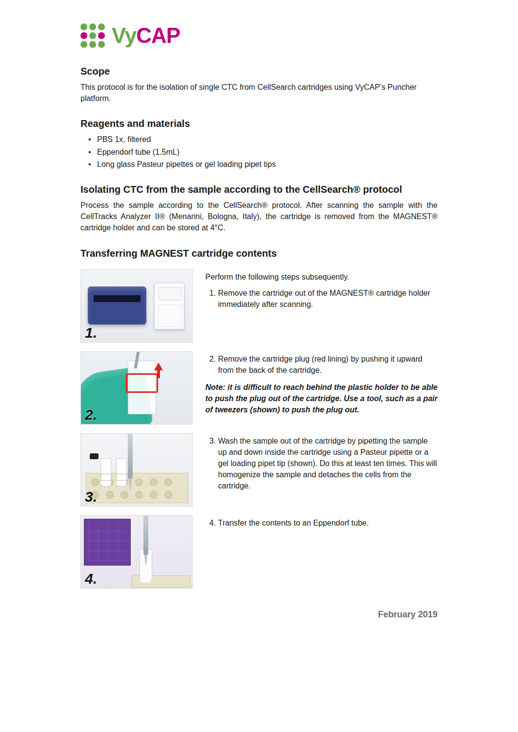VyCAP
Scope
This protocol is for the isolation of single CTC from CellSearch cartridges using VyCAP’s Puncher platform.
Reagents and materials
PBS 1x, filtered
Eppendorf tube (1.5mL)
Long glass Pasteur pipettes or gel loading pipet tips
Isolating CTC from the sample according to the CellSearch® protocol
Process the sample according to the CellSearch® protocol. After scanning the sample with the CellTracks Analyzer II® (Menarini, Bologna, Italy), the cartridge is removed from the MAGNEST® cartridge holder and can be stored at 4°C.
Transferring MAGNEST cartridge contents
1.
Perform the following steps subsequently.
Remove the cartridge out of the MAGNEST® cartridge holder immediately after scanning.
2.
Remove the cartridge plug (red lining) by pushing it upward from the back of the cartridge.
Note: it is difficult to reach behind the plastic holder to be able to push the plug out of the cartridge. Use a tool, such as a pair of tweezers (shown) to push the plug out.
3.
Wash the sample out of the cartridge by pipetting the sample up and down inside the cartridge using a Pasteur pipette or a gel loading pipet tip (shown). Do this at least ten times. This will homogenize the sample and detaches the cells from the cartridge.
4.
Transfer the contents to an Eppendorf tube.
February 2019